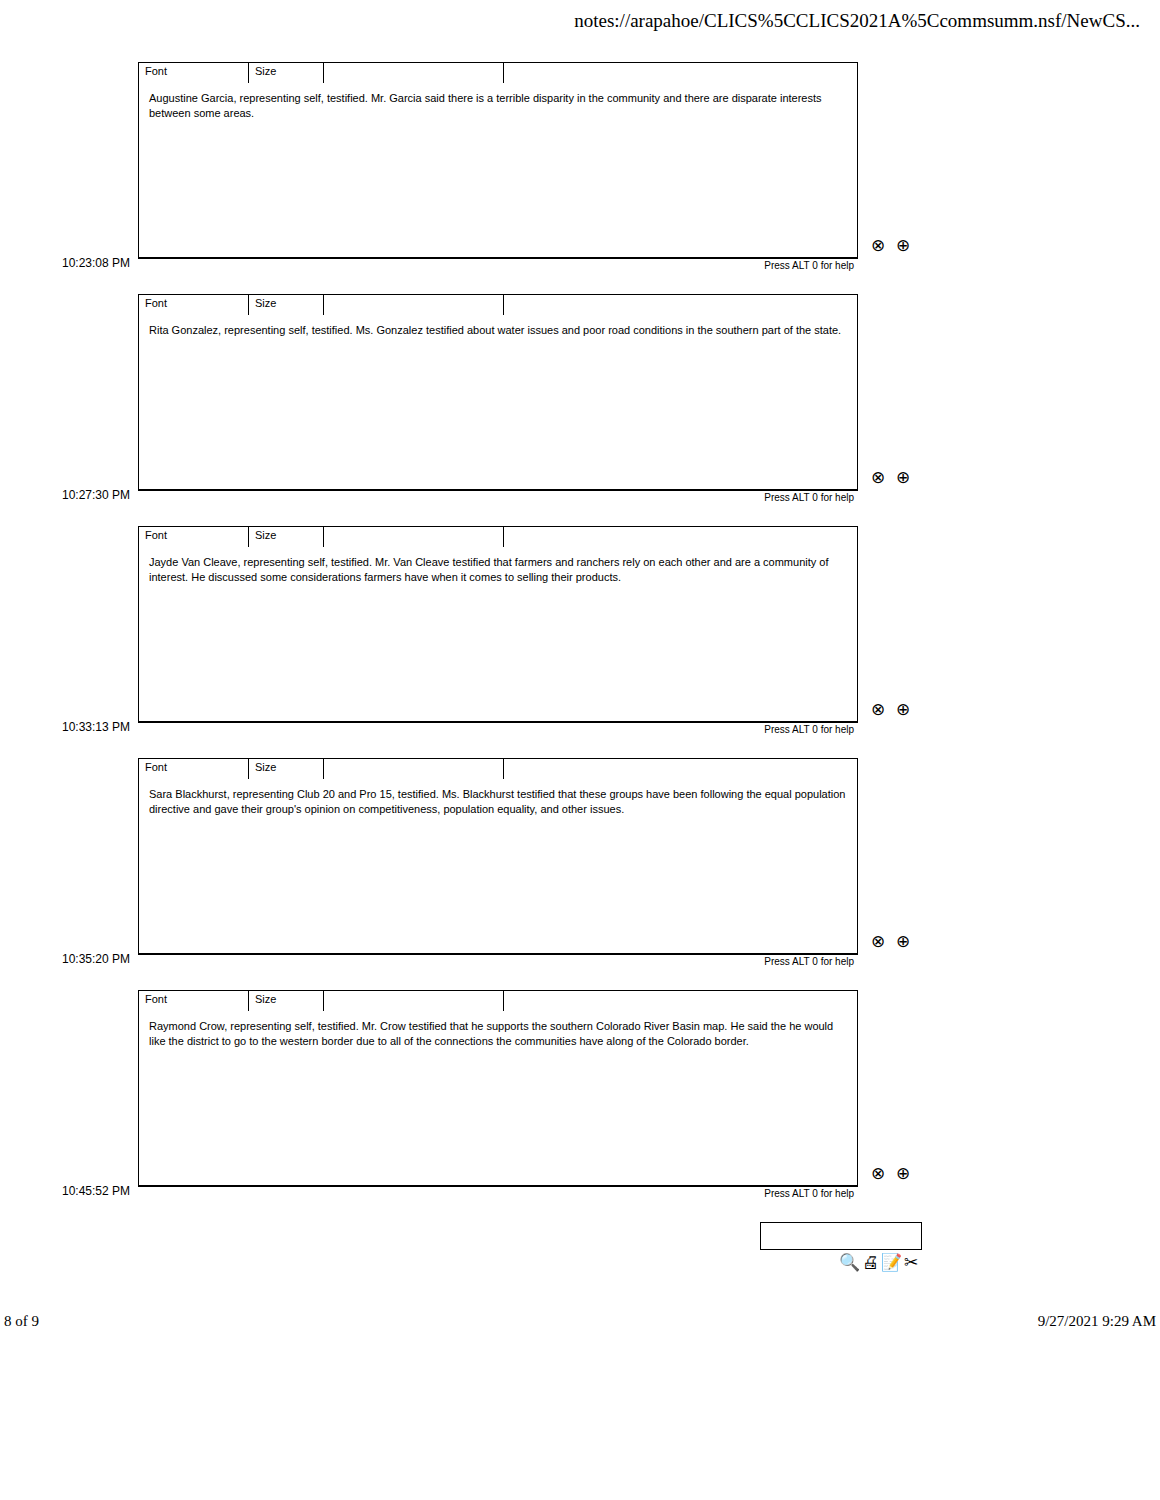notes://arapahoe/CLICS%5CCLICS2021A%5Ccommsumm.nsf/NewCS...
10:23:08 PM
Font
Size
Augustine Garcia, representing self, testified. Mr. Garcia said there is a terrible disparity in the community and there are disparate interests between some areas.
Press ALT 0 for help
⊗ ⊕
10:27:30 PM
Font
Size
Rita Gonzalez, representing self, testified. Ms. Gonzalez testified about water issues and poor road conditions in the southern part of the state.
Press ALT 0 for help
⊗ ⊕
10:33:13 PM
Font
Size
Jayde Van Cleave, representing self, testified. Mr. Van Cleave testified that farmers and ranchers rely on each other and are a community of interest. He discussed some considerations farmers have when it comes to selling their products.
Press ALT 0 for help
⊗ ⊕
10:35:20 PM
Font
Size
Sara Blackhurst, representing Club 20 and Pro 15, testified. Ms. Blackhurst testified that these groups have been following the equal population directive and gave their group's opinion on competitiveness, population equality, and other issues.
Press ALT 0 for help
⊗ ⊕
10:45:52 PM
Font
Size
Raymond Crow, representing self, testified. Mr. Crow testified that he supports the southern Colorado River Basin map. He said the he would like the district to go to the western border due to all of the connections the communities have along of the Colorado border.
Press ALT 0 for help
⊗ ⊕
🔍🖨📝✂
8 of 9
9/27/2021 9:29 AM